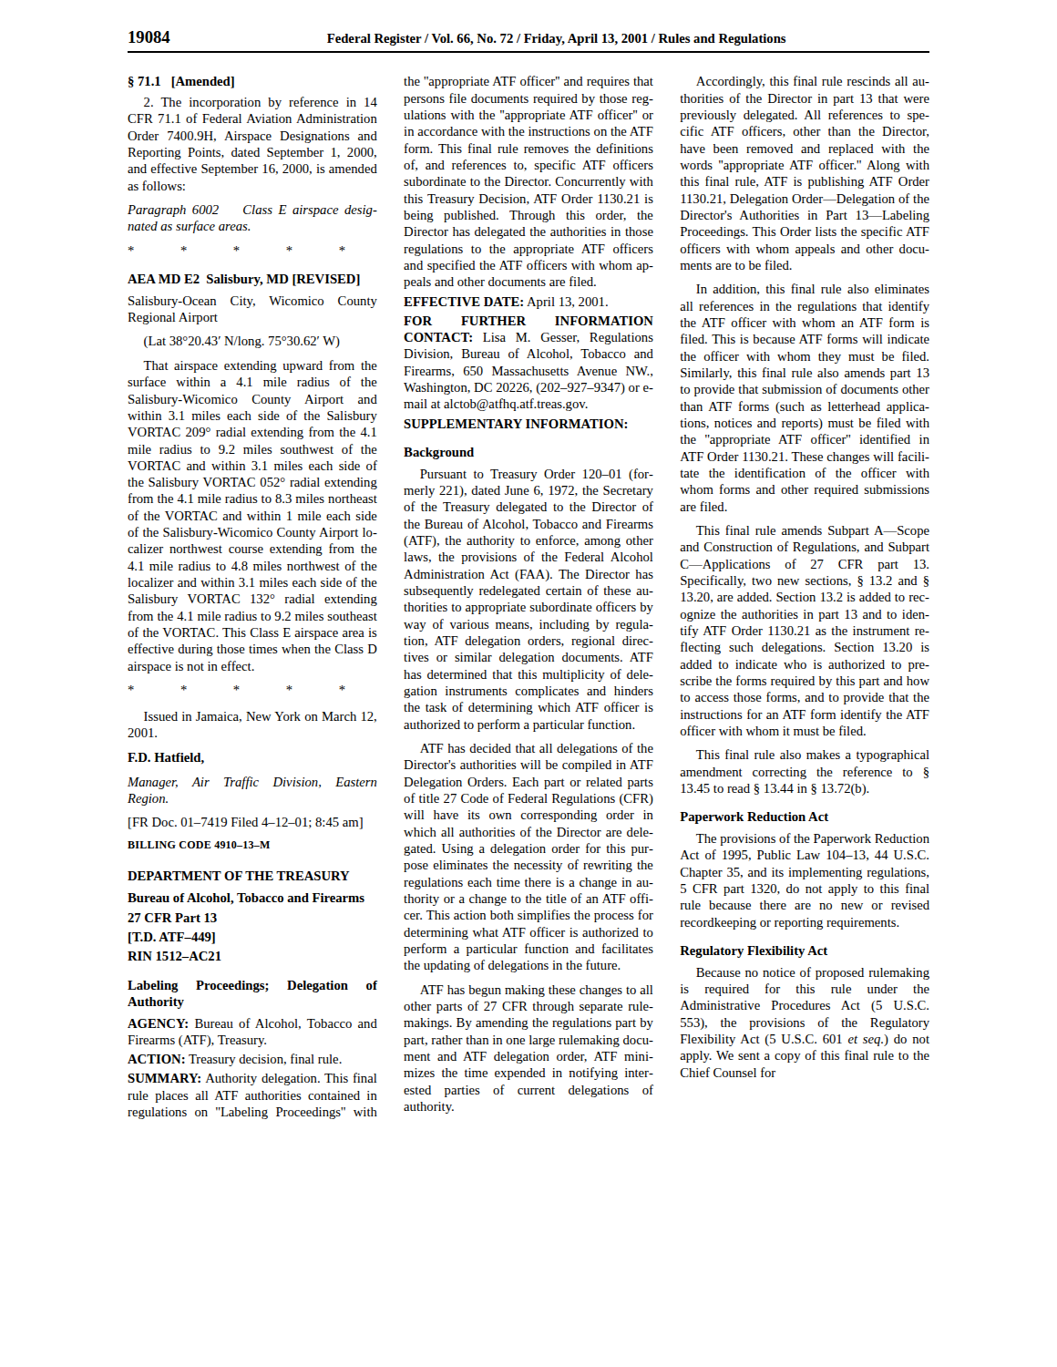19084 Federal Register / Vol. 66, No. 72 / Friday, April 13, 2001 / Rules and Regulations
§ 71.1 [Amended]
2. The incorporation by reference in 14 CFR 71.1 of Federal Aviation Administration Order 7400.9H, Airspace Designations and Reporting Points, dated September 1, 2000, and effective September 16, 2000, is amended as follows:
Paragraph 6002 Class E airspace designated as surface areas.
* * * * *
AEA MD E2 Salisbury, MD [REVISED]
Salisbury-Ocean City, Wicomico County Regional Airport
(Lat 38°20.43′ N/long. 75°30.62′ W)
That airspace extending upward from the surface within a 4.1 mile radius of the Salisbury-Wicomico County Airport and within 3.1 miles each side of the Salisbury VORTAC 209° radial extending from the 4.1 mile radius to 9.2 miles southwest of the VORTAC and within 3.1 miles each side of the Salisbury VORTAC 052° radial extending from the 4.1 mile radius to 8.3 miles northeast of the VORTAC and within 1 mile each side of the Salisbury-Wicomico County Airport localizer northwest course extending from the 4.1 mile radius to 4.8 miles northwest of the localizer and within 3.1 miles each side of the Salisbury VORTAC 132° radial extending from the 4.1 mile radius to 9.2 miles southeast of the VORTAC. This Class E airspace area is effective during those times when the Class D airspace is not in effect.
* * * * *
Issued in Jamaica, New York on March 12, 2001.
F.D. Hatfield,
Manager, Air Traffic Division, Eastern Region.
[FR Doc. 01–7419 Filed 4–12–01; 8:45 am]
BILLING CODE 4910–13–M
DEPARTMENT OF THE TREASURY
Bureau of Alcohol, Tobacco and Firearms
27 CFR Part 13
[T.D. ATF–449]
RIN 1512–AC21
Labeling Proceedings; Delegation of Authority
AGENCY: Bureau of Alcohol, Tobacco and Firearms (ATF), Treasury.
ACTION: Treasury decision, final rule.
SUMMARY: Authority delegation. This final rule places all ATF authorities contained in regulations on ''Labeling Proceedings'' with the ''appropriate ATF officer'' and requires that persons file documents required by those regulations with the ''appropriate ATF officer'' or in accordance with the instructions on the ATF form. This final rule removes the definitions of, and references to, specific ATF officers subordinate to the Director. Concurrently with this Treasury Decision, ATF Order 1130.21 is being published. Through this order, the Director has delegated the authorities in those regulations to the appropriate ATF officers and specified the ATF officers with whom appeals and other documents are filed.
EFFECTIVE DATE: April 13, 2001.
FOR FURTHER INFORMATION CONTACT: Lisa M. Gesser, Regulations Division, Bureau of Alcohol, Tobacco and Firearms, 650 Massachusetts Avenue NW., Washington, DC 20226, (202–927–9347) or e-mail at alctob@atfhq.atf.treas.gov.
SUPPLEMENTARY INFORMATION:
Background
Pursuant to Treasury Order 120–01 (formerly 221), dated June 6, 1972, the Secretary of the Treasury delegated to the Director of the Bureau of Alcohol, Tobacco and Firearms (ATF), the authority to enforce, among other laws, the provisions of the Federal Alcohol Administration Act (FAA). The Director has subsequently redelegated certain of these authorities to appropriate subordinate officers by way of various means, including by regulation, ATF delegation orders, regional directives or similar delegation documents. ATF has determined that this multiplicity of delegation instruments complicates and hinders the task of determining which ATF officer is authorized to perform a particular function.
ATF has decided that all delegations of the Director's authorities will be compiled in ATF Delegation Orders. Each part or related parts of title 27 Code of Federal Regulations (CFR) will have its own corresponding order in which all authorities of the Director are delegated. Using a delegation order for this purpose eliminates the necessity of rewriting the regulations each time there is a change in authority or a change to the title of an ATF officer. This action both simplifies the process for determining what ATF officer is authorized to perform a particular function and facilitates the updating of delegations in the future.
ATF has begun making these changes to all other parts of 27 CFR through separate rulemakings. By amending the regulations part by part, rather than in one large rulemaking document and ATF delegation order, ATF minimizes the time expended in notifying interested parties of current delegations of authority.
Accordingly, this final rule rescinds all authorities of the Director in part 13 that were previously delegated. All references to specific ATF officers, other than the Director, have been removed and replaced with the words ''appropriate ATF officer.'' Along with this final rule, ATF is publishing ATF Order 1130.21, Delegation Order—Delegation of the Director's Authorities in Part 13—Labeling Proceedings. This Order lists the specific ATF officers with whom appeals and other documents are to be filed.
In addition, this final rule also eliminates all references in the regulations that identify the ATF officer with whom an ATF form is filed. This is because ATF forms will indicate the officer with whom they must be filed. Similarly, this final rule also amends part 13 to provide that submission of documents other than ATF forms (such as letterhead applications, notices and reports) must be filed with the ''appropriate ATF officer'' identified in ATF Order 1130.21. These changes will facilitate the identification of the officer with whom forms and other required submissions are filed.
This final rule amends Subpart A—Scope and Construction of Regulations, and Subpart C—Applications of 27 CFR part 13. Specifically, two new sections, § 13.2 and § 13.20, are added. Section 13.2 is added to recognize the authorities in part 13 and to identify ATF Order 1130.21 as the instrument reflecting such delegations. Section 13.20 is added to indicate who is authorized to prescribe the forms required by this part and how to access those forms, and to provide that the instructions for an ATF form identify the ATF officer with whom it must be filed.
This final rule also makes a typographical amendment correcting the reference to § 13.45 to read § 13.44 in § 13.72(b).
Paperwork Reduction Act
The provisions of the Paperwork Reduction Act of 1995, Public Law 104–13, 44 U.S.C. Chapter 35, and its implementing regulations, 5 CFR part 1320, do not apply to this final rule because there are no new or revised recordkeeping or reporting requirements.
Regulatory Flexibility Act
Because no notice of proposed rulemaking is required for this rule under the Administrative Procedures Act (5 U.S.C. 553), the provisions of the Regulatory Flexibility Act (5 U.S.C. 601 et seq.) do not apply. We sent a copy of this final rule to the Chief Counsel for